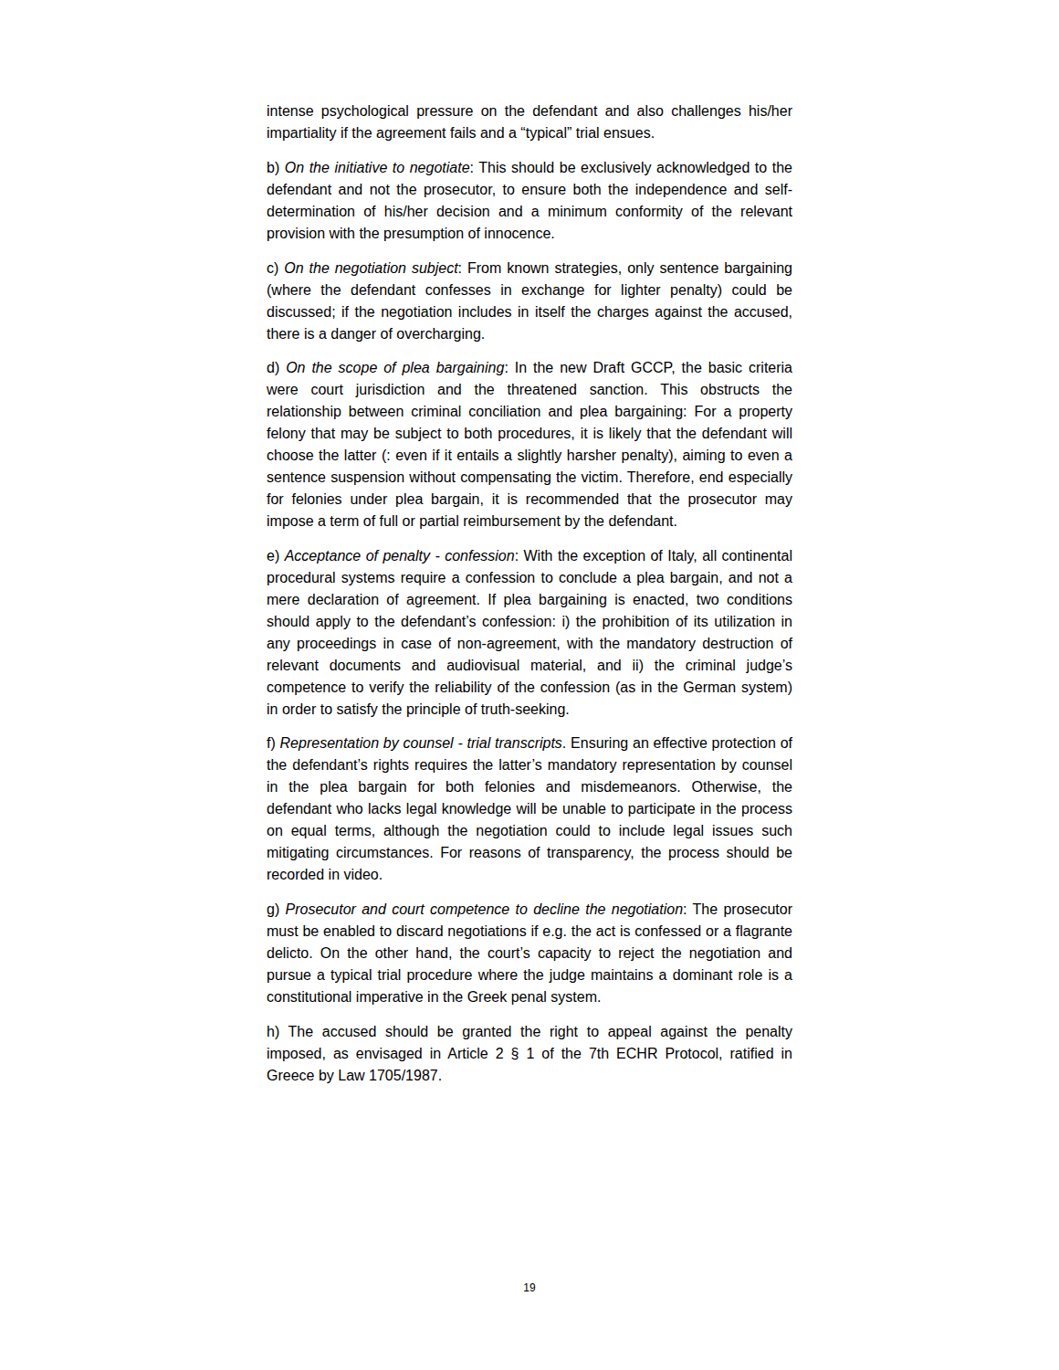intense psychological pressure on the defendant and also challenges his/her impartiality if the agreement fails and a “typical” trial ensues.
b) On the initiative to negotiate: This should be exclusively acknowledged to the defendant and not the prosecutor, to ensure both the independence and self-determination of his/her decision and a minimum conformity of the relevant provision with the presumption of innocence.
c) On the negotiation subject: From known strategies, only sentence bargaining (where the defendant confesses in exchange for lighter penalty) could be discussed; if the negotiation includes in itself the charges against the accused, there is a danger of overcharging.
d) On the scope of plea bargaining: In the new Draft GCCP, the basic criteria were court jurisdiction and the threatened sanction. This obstructs the relationship between criminal conciliation and plea bargaining: For a property felony that may be subject to both procedures, it is likely that the defendant will choose the latter (: even if it entails a slightly harsher penalty), aiming to even a sentence suspension without compensating the victim. Therefore, end especially for felonies under plea bargain, it is recommended that the prosecutor may impose a term of full or partial reimbursement by the defendant.
e) Acceptance of penalty - confession: With the exception of Italy, all continental procedural systems require a confession to conclude a plea bargain, and not a mere declaration of agreement. If plea bargaining is enacted, two conditions should apply to the defendant’s confession: i) the prohibition of its utilization in any proceedings in case of non-agreement, with the mandatory destruction of relevant documents and audiovisual material, and ii) the criminal judge’s competence to verify the reliability of the confession (as in the German system) in order to satisfy the principle of truth-seeking.
f) Representation by counsel - trial transcripts. Ensuring an effective protection of the defendant’s rights requires the latter’s mandatory representation by counsel in the plea bargain for both felonies and misdemeanors. Otherwise, the defendant who lacks legal knowledge will be unable to participate in the process on equal terms, although the negotiation could to include legal issues such mitigating circumstances. For reasons of transparency, the process should be recorded in video.
g) Prosecutor and court competence to decline the negotiation: The prosecutor must be enabled to discard negotiations if e.g. the act is confessed or a flagrante delicto. On the other hand, the court’s capacity to reject the negotiation and pursue a typical trial procedure where the judge maintains a dominant role is a constitutional imperative in the Greek penal system.
h) The accused should be granted the right to appeal against the penalty imposed, as envisaged in Article 2 § 1 of the 7th ECHR Protocol, ratified in Greece by Law 1705/1987.
19